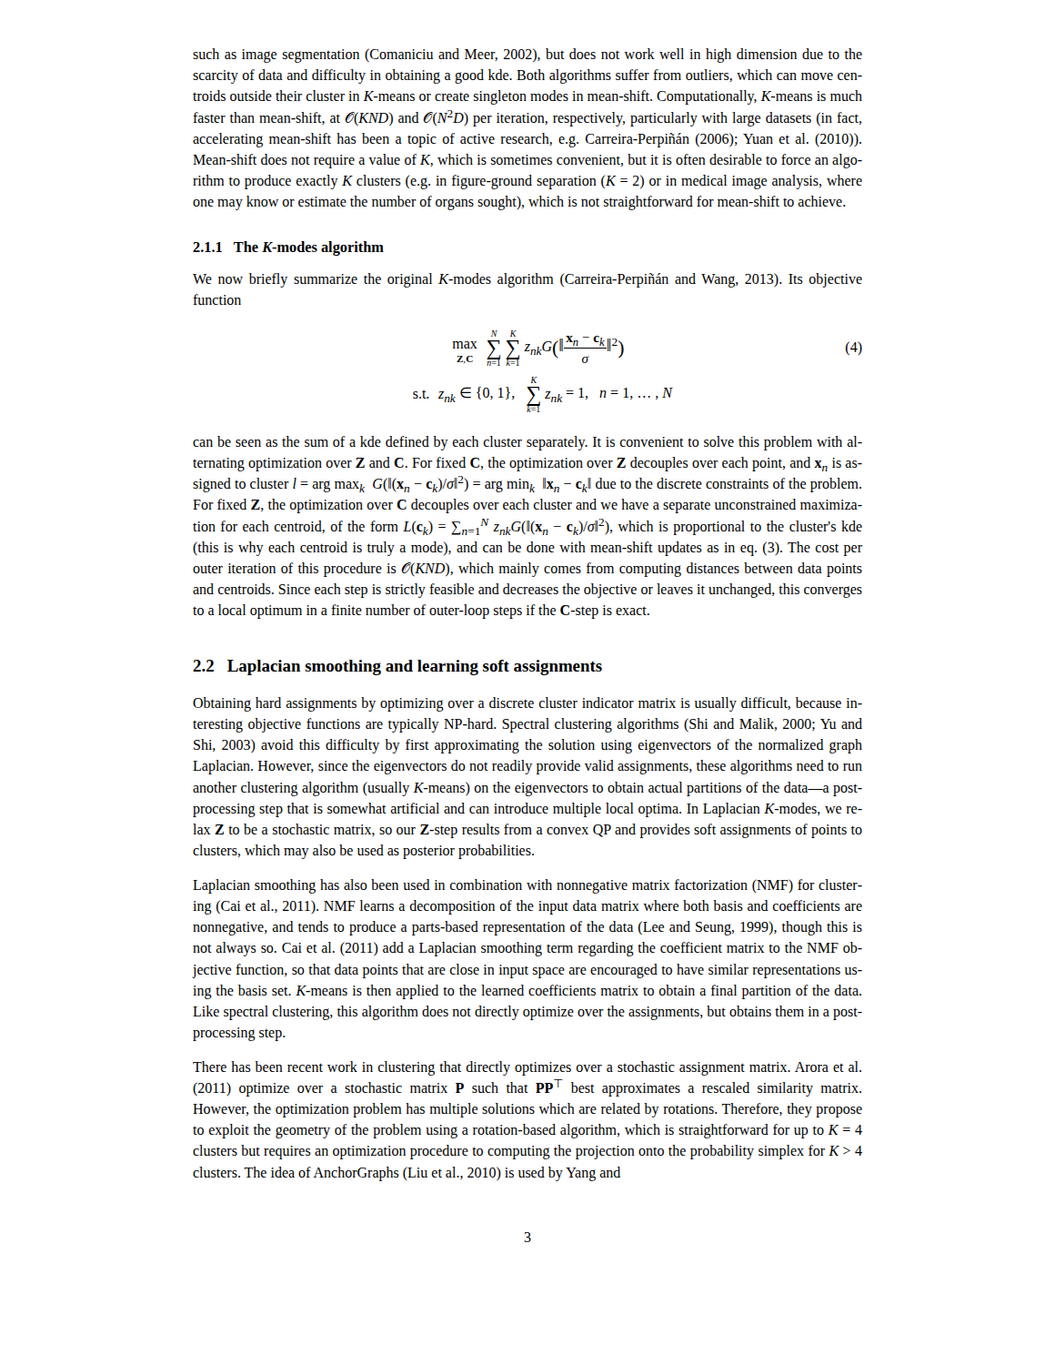such as image segmentation (Comaniciu and Meer, 2002), but does not work well in high dimension due to the scarcity of data and difficulty in obtaining a good kde. Both algorithms suffer from outliers, which can move centroids outside their cluster in K-means or create singleton modes in mean-shift. Computationally, K-means is much faster than mean-shift, at 𝒪(KND) and 𝒪(N2D) per iteration, respectively, particularly with large datasets (in fact, accelerating mean-shift has been a topic of active research, e.g. Carreira-Perpiñán (2006); Yuan et al. (2010)). Mean-shift does not require a value of K, which is sometimes convenient, but it is often desirable to force an algorithm to produce exactly K clusters (e.g. in figure-ground separation (K = 2) or in medical image analysis, where one may know or estimate the number of organs sought), which is not straightforward for mean-shift to achieve.
2.1.1 The K-modes algorithm
We now briefly summarize the original K-modes algorithm (Carreira-Perpiñán and Wang, 2013). Its objective function
max Z,C
N∑n=1 K∑k=1 znk G(‖xn − ck σ‖2)
s.t.
znk ∈ {0, 1}, K∑k=1 znk = 1, n = 1, … , N
(4)
can be seen as the sum of a kde defined by each cluster separately. It is convenient to solve this problem with alternating optimization over Z and C. For fixed C, the optimization over Z decouples over each point, and xn is assigned to cluster l = arg maxk G(‖(xn − ck)/σ‖2) = arg mink ‖xn − ck‖ due to the discrete constraints of the problem. For fixed Z, the optimization over C decouples over each cluster and we have a separate unconstrained maximization for each centroid, of the form L(ck) = ∑n=1N znk G(‖(xn − ck)/σ‖2), which is proportional to the cluster's kde (this is why each centroid is truly a mode), and can be done with mean-shift updates as in eq. (3). The cost per outer iteration of this procedure is 𝒪(KND), which mainly comes from computing distances between data points and centroids. Since each step is strictly feasible and decreases the objective or leaves it unchanged, this converges to a local optimum in a finite number of outer-loop steps if the C-step is exact.
2.2 Laplacian smoothing and learning soft assignments
Obtaining hard assignments by optimizing over a discrete cluster indicator matrix is usually difficult, because interesting objective functions are typically NP-hard. Spectral clustering algorithms (Shi and Malik, 2000; Yu and Shi, 2003) avoid this difficulty by first approximating the solution using eigenvectors of the normalized graph Laplacian. However, since the eigenvectors do not readily provide valid assignments, these algorithms need to run another clustering algorithm (usually K-means) on the eigenvectors to obtain actual partitions of the data—a post-processing step that is somewhat artificial and can introduce multiple local optima. In Laplacian K-modes, we relax Z to be a stochastic matrix, so our Z-step results from a convex QP and provides soft assignments of points to clusters, which may also be used as posterior probabilities.
Laplacian smoothing has also been used in combination with nonnegative matrix factorization (NMF) for clustering (Cai et al., 2011). NMF learns a decomposition of the input data matrix where both basis and coefficients are nonnegative, and tends to produce a parts-based representation of the data (Lee and Seung, 1999), though this is not always so. Cai et al. (2011) add a Laplacian smoothing term regarding the coefficient matrix to the NMF objective function, so that data points that are close in input space are encouraged to have similar representations using the basis set. K-means is then applied to the learned coefficients matrix to obtain a final partition of the data. Like spectral clustering, this algorithm does not directly optimize over the assignments, but obtains them in a post-processing step.
There has been recent work in clustering that directly optimizes over a stochastic assignment matrix. Arora et al. (2011) optimize over a stochastic matrix P such that PP⊤ best approximates a rescaled similarity matrix. However, the optimization problem has multiple solutions which are related by rotations. Therefore, they propose to exploit the geometry of the problem using a rotation-based algorithm, which is straightforward for up to K = 4 clusters but requires an optimization procedure to computing the projection onto the probability simplex for K > 4 clusters. The idea of AnchorGraphs (Liu et al., 2010) is used by Yang and
3